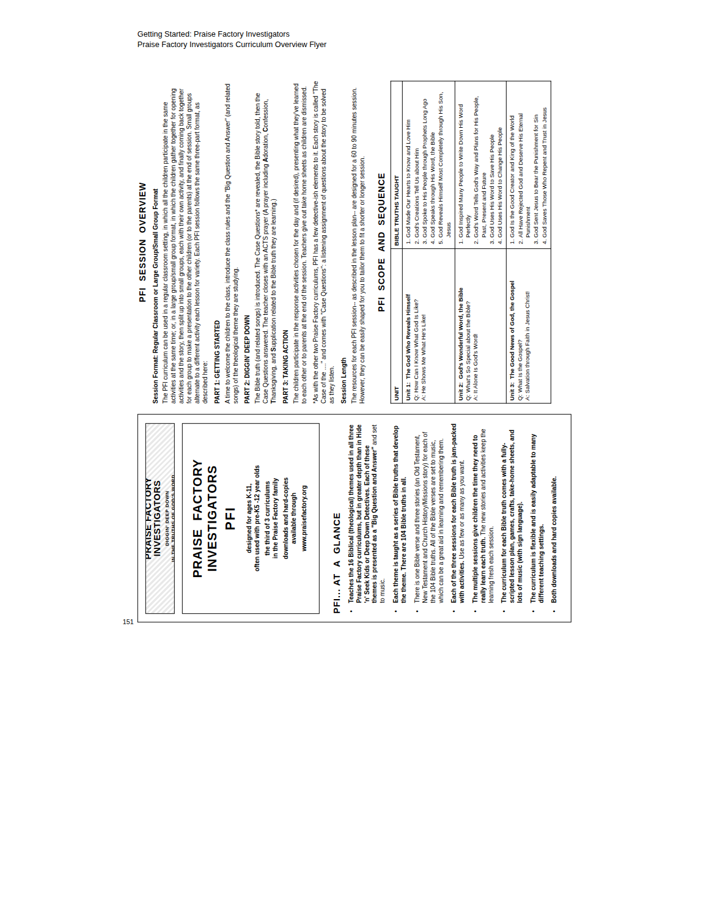Getting Started: Praise Factory Investigators
Praise Factory Investigators Curriculum Overview Flyer
PRAISE FACTORY INVESTIGATORS DIGGIN' DEEP DOWN IN THE TRUTHS OF GOD'S WORD
PRAISE FACTORY
INVESTIGATORS
PFI
designed for ages K-11,
often used with pre-K5 -12 year olds
the third of 3 curriculums
in the Praise Factory family
downloads and hard-copies
available through
www.praisefactory.org
PFI... AT A GLANCE
Teaches the 16 Biblical (theological) themes used in all three Praise Factory curriculums, but in greater depth than in Hide 'n' Seek Kids or Deep Down Detectives. Each of these themes is presented as a "Big Question and Answer" and set to music.
Each theme is taught as a series of Bible truths that develop the theme. There are 104 Bible truths in all.
There is one Bible verse and three stories (an Old Testament, New Testament and Church History/Missions story) for each of the 104 Bible truths. All of the Bible verses are set to music, which can be a great aid in learning and remembering them.
Each of the three sessions for each Bible truth is jam-packed with activities. Use as few or as many as you want.
The multiple sessions give children the time they need to really learn each truth. The new stories and activities keep the learning fresh each session.
The curriculum for each Bible truth comes with a fully-scripted lesson plan, games, crafts, take-home sheets, and lots of music (with sign language).
The curriculum is flexible and is easily adaptable to many different teaching settings.
Both downloads and hard copies available.
PFI SESSION OVERVIEW
Session Format: Regular Classroom or Large Group/Small Group Format
The PFI curriculum can be used in a regular classroom setting, in which all the children participate in the same activities at the same time; or, in a large group/small group format, in which the children gather together for opening activities and the story, then split up into small groups, each with their own activity, and finally coming back together for each group to make a presentation to the other children (or to the parents) at the end of session. Small groups alternate to a different activity each lesson for variety. Each PFI session follows the same three-part format, as described here:
PART 1: GETTING STARTED
A time to welcome the children to the class, introduce the class rules and the "Big Question and Answer" (and related songs) of the theological theme they are studying.
PART 2: DIGGIN' DEEP DOWN
The Bible truth (and related songs) is introduced. The Case Questions* are revealed, the Bible story told, then the Case Questions answered. The teacher closes with an ACTS prayer (A prayer including Adoration, Confession, Thanksgiving, and Supplication related to the Bible truth they are learning.)
PART 3: TAKING ACTION
The children participate in the response activities chosen for the day and (if desired), presenting what they've learned to each other or to parents at the end of the session. Teachers give out take home sheets as children are dismissed.
*As with the other two Praise Factory curriculums, PFI has a few detective-ish elements to it. Each story is called "The Case of the ...." and comes with "Case Questions": a listening assignment of questions about the story to be solved as they listen.
Session Length
The resources for each PFI session-- as described in the lesson plan-- are designed for a 60 to 90 minutes session. However, they can be easily shaped for you to tailor them to fit a shorter or longer session.
PFI SCOPE AND SEQUENCE
| UNIT | BIBLE TRUTHS TAUGHT |
| --- | --- |
| Unit 1: The God Who Reveals Himself Q: How Can I Know What God Is Like? A: He Shows Me What He's Like! | God Made Our Hearts to Know and Love Him God's Creations Tell Us about Him God Spoke to His People through Prophets Long Ago God Speaks through His Word, the Bible God Reveals Himself Most Completely through His Son, Jesus |
| Unit 2: God's Wonderful Word, the Bible Q: What's So Special about the Bible? A: It Alone Is God's Word! | God Inspired Many People to Write Down His Word Perfectly God's Word Tells God's Way and Plans for His People, Past, Present and Future God Uses His Word to Save His People God Uses His Word to Change His People |
| Unit 3: The Good News of God, the Gospel Q: What Is the Gospel? A: Salvation through Faith in Jesus Christ! | God Is the Good Creator and King of the World All Have Rejected God and Deserve His Eternal Punishment God Sent Jesus to Bear the Punishment for Sin God Saves Those Who Repent and Trust in Jesus |
151